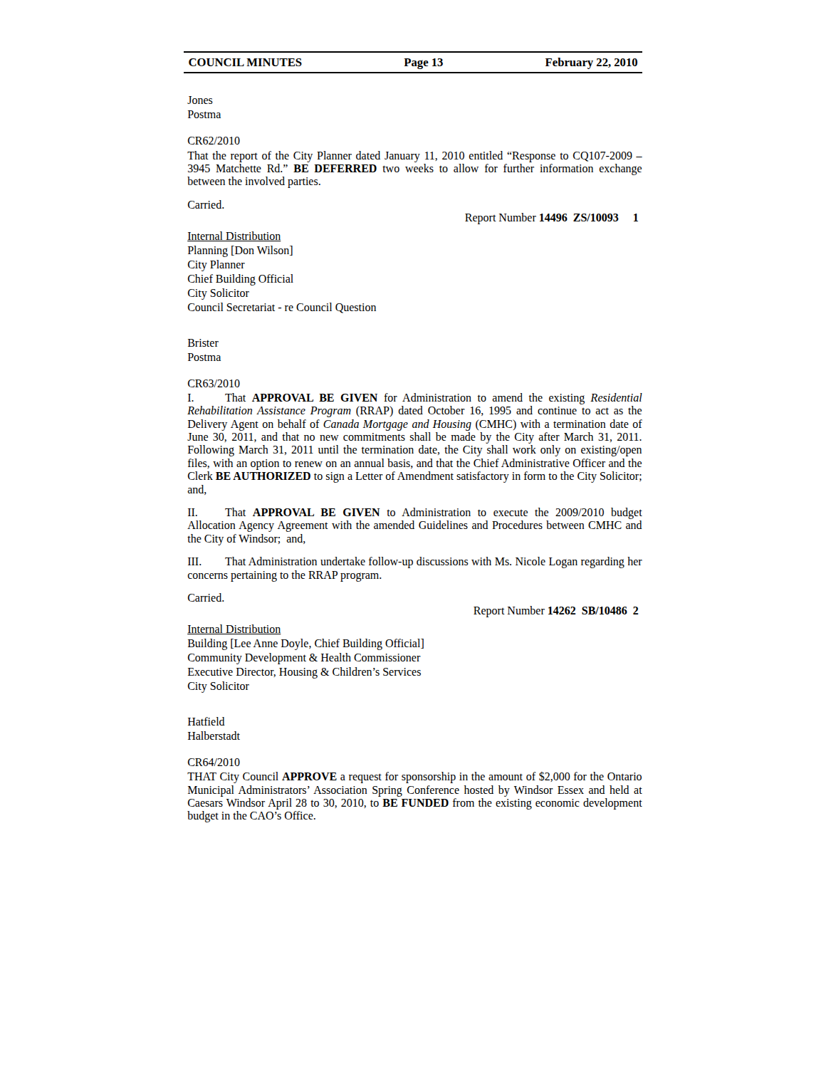COUNCIL MINUTES Page 13 February 22, 2010
Jones
Postma
CR62/2010
That the report of the City Planner dated January 11, 2010 entitled “Response to CQ107-2009 – 3945 Matchette Rd.” BE DEFERRED two weeks to allow for further information exchange between the involved parties.
Carried.
Report Number 14496 ZS/10093 1
Internal Distribution
Planning [Don Wilson]
City Planner
Chief Building Official
City Solicitor
Council Secretariat - re Council Question
Brister
Postma
CR63/2010
I. That APPROVAL BE GIVEN for Administration to amend the existing Residential Rehabilitation Assistance Program (RRAP) dated October 16, 1995 and continue to act as the Delivery Agent on behalf of Canada Mortgage and Housing (CMHC) with a termination date of June 30, 2011, and that no new commitments shall be made by the City after March 31, 2011. Following March 31, 2011 until the termination date, the City shall work only on existing/open files, with an option to renew on an annual basis, and that the Chief Administrative Officer and the Clerk BE AUTHORIZED to sign a Letter of Amendment satisfactory in form to the City Solicitor; and,
II. That APPROVAL BE GIVEN to Administration to execute the 2009/2010 budget Allocation Agency Agreement with the amended Guidelines and Procedures between CMHC and the City of Windsor; and,
III. That Administration undertake follow-up discussions with Ms. Nicole Logan regarding her concerns pertaining to the RRAP program.
Carried.
Report Number 14262 SB/10486 2
Internal Distribution
Building [Lee Anne Doyle, Chief Building Official]
Community Development & Health Commissioner
Executive Director, Housing & Children’s Services
City Solicitor
Hatfield
Halberstadt
CR64/2010
THAT City Council APPROVE a request for sponsorship in the amount of $2,000 for the Ontario Municipal Administrators’ Association Spring Conference hosted by Windsor Essex and held at Caesars Windsor April 28 to 30, 2010, to BE FUNDED from the existing economic development budget in the CAO’s Office.